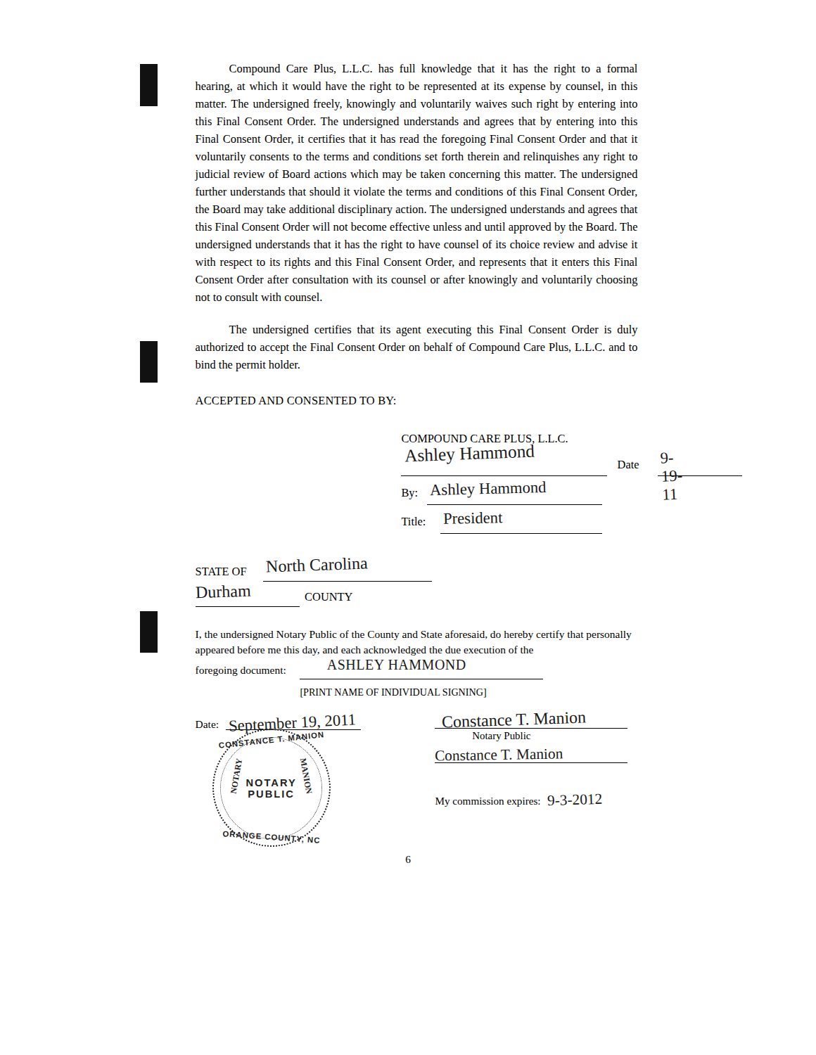Compound Care Plus, L.L.C. has full knowledge that it has the right to a formal hearing, at which it would have the right to be represented at its expense by counsel, in this matter. The undersigned freely, knowingly and voluntarily waives such right by entering into this Final Consent Order. The undersigned understands and agrees that by entering into this Final Consent Order, it certifies that it has read the foregoing Final Consent Order and that it voluntarily consents to the terms and conditions set forth therein and relinquishes any right to judicial review of Board actions which may be taken concerning this matter. The undersigned further understands that should it violate the terms and conditions of this Final Consent Order, the Board may take additional disciplinary action. The undersigned understands and agrees that this Final Consent Order will not become effective unless and until approved by the Board. The undersigned understands that it has the right to have counsel of its choice review and advise it with respect to its rights and this Final Consent Order, and represents that it enters this Final Consent Order after consultation with its counsel or after knowingly and voluntarily choosing not to consult with counsel.
The undersigned certifies that its agent executing this Final Consent Order is duly authorized to accept the Final Consent Order on behalf of Compound Care Plus, L.L.C. and to bind the permit holder.
ACCEPTED AND CONSENTED TO BY:
COMPOUND CARE PLUS, L.L.C.
Ashley Hammond Date 9-19-11
By: Ashley Hammond
Title: President
STATE OF North Carolina
Durham COUNTY
I, the undersigned Notary Public of the County and State aforesaid, do hereby certify that personally appeared before me this day, and each acknowledged the due execution of the
foregoing document: ASHLEY HAMMOND
[PRINT NAME OF INDIVIDUAL SIGNING]
Date: September 19, 2011
CONSTANCE T. MANION
NOTARY
NOTARY
PUBLIC
MANION
ORANGE COUNTY, NC
Constance T. Manion
Notary Public
Constance T. Manion
My commission expires: 9-3-2012
6